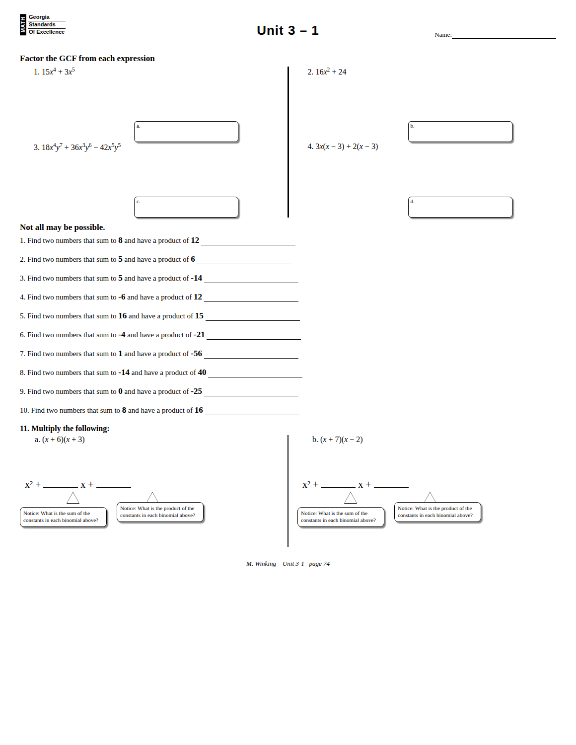MATH
Georgia
Standards
Of Excellence
Unit 3 – 1
Name:
Factor the GCF from each expression
| 1. 15 x 4 + 3 x 5 a. | 2. 16 x 2 + 24 b. |
| 3. 18 x 4 y 7 + 36 x 3 y 6 − 42 x 5 y 5 c. | 4. 3 x ( x − 3) + 2( x − 3) d. |
Not all may be possible.
1. Find two numbers that sum to 8 and have a product of 12
2. Find two numbers that sum to 5 and have a product of 6
3. Find two numbers that sum to 5 and have a product of -14
4. Find two numbers that sum to -6 and have a product of 12
5. Find two numbers that sum to 16 and have a product of 15
6. Find two numbers that sum to -4 and have a product of -21
7. Find two numbers that sum to 1 and have a product of -56
8. Find two numbers that sum to -14 and have a product of 40
9. Find two numbers that sum to 0 and have a product of -25
10. Find two numbers that sum to 8 and have a product of 16
11. Multiply the following:
| a. ( x + 6)( x + 3) x² + x + Notice: What is the sum of the constants in each binomial above? Notice: What is the product of the constants in each binomial above? | b. ( x + 7)( x − 2) x² + x + Notice: What is the sum of the constants in each binomial above? Notice: What is the product of the constants in each binomial above? |
M. Winking Unit 3-1 page 74